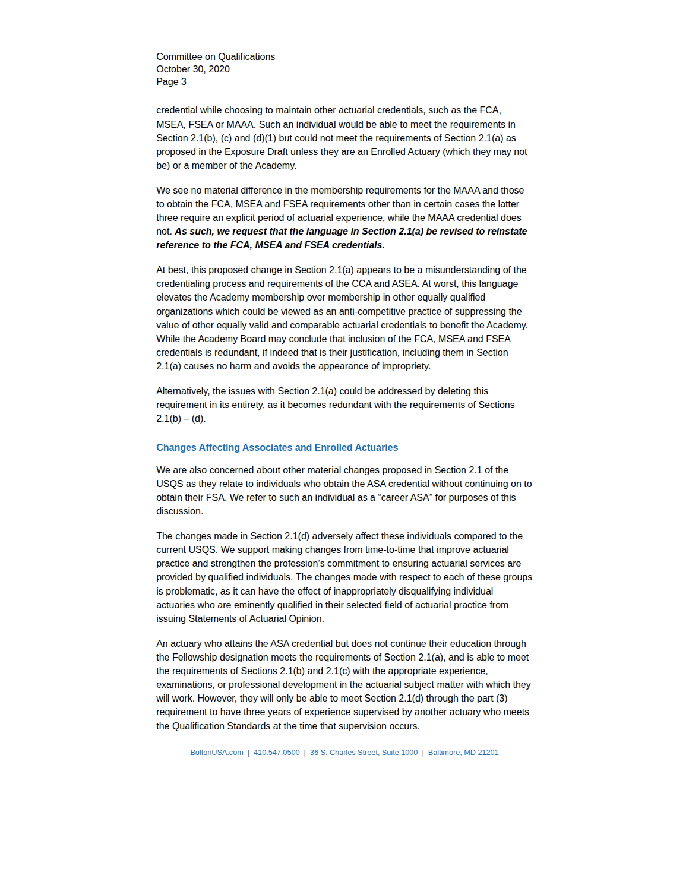Committee on Qualifications
October 30, 2020
Page 3
credential while choosing to maintain other actuarial credentials, such as the FCA, MSEA, FSEA or MAAA. Such an individual would be able to meet the requirements in Section 2.1(b), (c) and (d)(1) but could not meet the requirements of Section 2.1(a) as proposed in the Exposure Draft unless they are an Enrolled Actuary (which they may not be) or a member of the Academy.
We see no material difference in the membership requirements for the MAAA and those to obtain the FCA, MSEA and FSEA requirements other than in certain cases the latter three require an explicit period of actuarial experience, while the MAAA credential does not. As such, we request that the language in Section 2.1(a) be revised to reinstate reference to the FCA, MSEA and FSEA credentials.
At best, this proposed change in Section 2.1(a) appears to be a misunderstanding of the credentialing process and requirements of the CCA and ASEA. At worst, this language elevates the Academy membership over membership in other equally qualified organizations which could be viewed as an anti-competitive practice of suppressing the value of other equally valid and comparable actuarial credentials to benefit the Academy. While the Academy Board may conclude that inclusion of the FCA, MSEA and FSEA credentials is redundant, if indeed that is their justification, including them in Section 2.1(a) causes no harm and avoids the appearance of impropriety.
Alternatively, the issues with Section 2.1(a) could be addressed by deleting this requirement in its entirety, as it becomes redundant with the requirements of Sections 2.1(b) – (d).
Changes Affecting Associates and Enrolled Actuaries
We are also concerned about other material changes proposed in Section 2.1 of the USQS as they relate to individuals who obtain the ASA credential without continuing on to obtain their FSA. We refer to such an individual as a “career ASA” for purposes of this discussion.
The changes made in Section 2.1(d) adversely affect these individuals compared to the current USQS. We support making changes from time-to-time that improve actuarial practice and strengthen the profession’s commitment to ensuring actuarial services are provided by qualified individuals. The changes made with respect to each of these groups is problematic, as it can have the effect of inappropriately disqualifying individual actuaries who are eminently qualified in their selected field of actuarial practice from issuing Statements of Actuarial Opinion.
An actuary who attains the ASA credential but does not continue their education through the Fellowship designation meets the requirements of Section 2.1(a), and is able to meet the requirements of Sections 2.1(b) and 2.1(c) with the appropriate experience, examinations, or professional development in the actuarial subject matter with which they will work. However, they will only be able to meet Section 2.1(d) through the part (3) requirement to have three years of experience supervised by another actuary who meets the Qualification Standards at the time that supervision occurs.
BoltonUSA.com | 410.547.0500 | 36 S. Charles Street, Suite 1000 | Baltimore, MD 21201